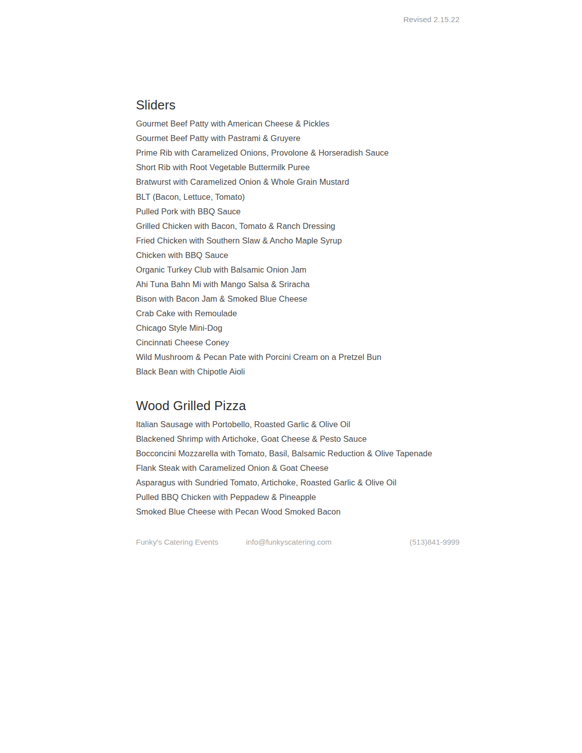Revised 2.15.22
Sliders
Gourmet Beef Patty with American Cheese & Pickles
Gourmet Beef Patty with Pastrami & Gruyere
Prime Rib with Caramelized Onions, Provolone & Horseradish Sauce
Short Rib with Root Vegetable Buttermilk Puree
Bratwurst with Caramelized Onion & Whole Grain Mustard
BLT (Bacon, Lettuce, Tomato)
Pulled Pork with BBQ Sauce
Grilled Chicken with Bacon, Tomato & Ranch Dressing
Fried Chicken with Southern Slaw & Ancho Maple Syrup
Chicken with BBQ Sauce
Organic Turkey Club with Balsamic Onion Jam
Ahi Tuna Bahn Mi with Mango Salsa & Sriracha
Bison with Bacon Jam & Smoked Blue Cheese
Crab Cake with Remoulade
Chicago Style Mini-Dog
Cincinnati Cheese Coney
Wild Mushroom & Pecan Pate with Porcini Cream on a Pretzel Bun
Black Bean with Chipotle Aioli
Wood Grilled Pizza
Italian Sausage with Portobello, Roasted Garlic & Olive Oil
Blackened Shrimp with Artichoke, Goat Cheese & Pesto Sauce
Bocconcini Mozzarella with Tomato, Basil, Balsamic Reduction & Olive Tapenade
Flank Steak with Caramelized Onion & Goat Cheese
Asparagus with Sundried Tomato, Artichoke, Roasted Garlic & Olive Oil
Pulled BBQ Chicken with Peppadew & Pineapple
Smoked Blue Cheese with Pecan Wood Smoked Bacon
Funky's Catering Events
info@funkyscatering.com
(513)841-9999